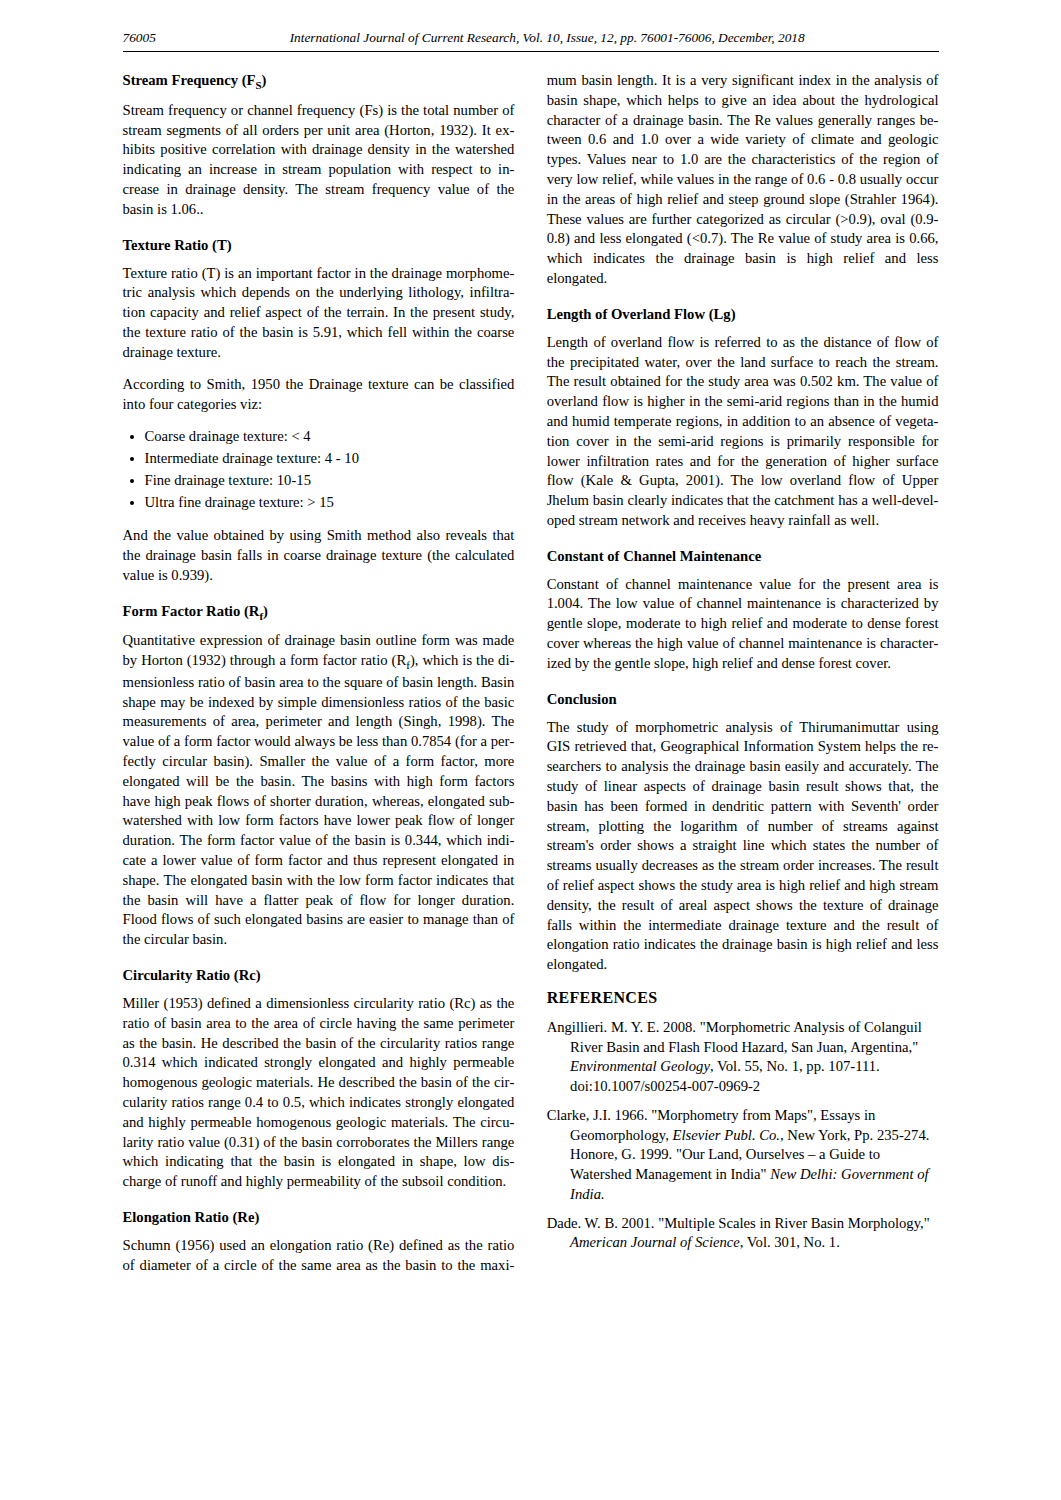76005 International Journal of Current Research, Vol. 10, Issue, 12, pp. 76001-76006, December, 2018
Stream Frequency (FS)
Stream frequency or channel frequency (Fs) is the total number of stream segments of all orders per unit area (Horton, 1932). It exhibits positive correlation with drainage density in the watershed indicating an increase in stream population with respect to increase in drainage density. The stream frequency value of the basin is 1.06..
Texture Ratio (T)
Texture ratio (T) is an important factor in the drainage morphometric analysis which depends on the underlying lithology, infiltration capacity and relief aspect of the terrain. In the present study, the texture ratio of the basin is 5.91, which fell within the coarse drainage texture.
According to Smith, 1950 the Drainage texture can be classified into four categories viz:
Coarse drainage texture: < 4
Intermediate drainage texture: 4 - 10
Fine drainage texture: 10-15
Ultra fine drainage texture: > 15
And the value obtained by using Smith method also reveals that the drainage basin falls in coarse drainage texture (the calculated value is 0.939).
Form Factor Ratio (Rf)
Quantitative expression of drainage basin outline form was made by Horton (1932) through a form factor ratio (Rf), which is the dimensionless ratio of basin area to the square of basin length. Basin shape may be indexed by simple dimensionless ratios of the basic measurements of area, perimeter and length (Singh, 1998). The value of a form factor would always be less than 0.7854 (for a perfectly circular basin). Smaller the value of a form factor, more elongated will be the basin. The basins with high form factors have high peak flows of shorter duration, whereas, elongated sub-watershed with low form factors have lower peak flow of longer duration. The form factor value of the basin is 0.344, which indicate a lower value of form factor and thus represent elongated in shape. The elongated basin with the low form factor indicates that the basin will have a flatter peak of flow for longer duration. Flood flows of such elongated basins are easier to manage than of the circular basin.
Circularity Ratio (Rc)
Miller (1953) defined a dimensionless circularity ratio (Rc) as the ratio of basin area to the area of circle having the same perimeter as the basin. He described the basin of the circularity ratios range 0.314 which indicated strongly elongated and highly permeable homogenous geologic materials. He described the basin of the circularity ratios range 0.4 to 0.5, which indicates strongly elongated and highly permeable homogenous geologic materials. The circularity ratio value (0.31) of the basin corroborates the Millers range which indicating that the basin is elongated in shape, low discharge of runoff and highly permeability of the subsoil condition.
Elongation Ratio (Re)
Schumn (1956) used an elongation ratio (Re) defined as the ratio of diameter of a circle of the same area as the basin to the maximum basin length. It is a very significant index in the analysis of basin shape, which helps to give an idea about the hydrological character of a drainage basin. The Re values generally ranges between 0.6 and 1.0 over a wide variety of climate and geologic types. Values near to 1.0 are the characteristics of the region of very low relief, while values in the range of 0.6 - 0.8 usually occur in the areas of high relief and steep ground slope (Strahler 1964). These values are further categorized as circular (>0.9), oval (0.9-0.8) and less elongated (<0.7). The Re value of study area is 0.66, which indicates the drainage basin is high relief and less elongated.
Length of Overland Flow (Lg)
Length of overland flow is referred to as the distance of flow of the precipitated water, over the land surface to reach the stream. The result obtained for the study area was 0.502 km. The value of overland flow is higher in the semi-arid regions than in the humid and humid temperate regions, in addition to an absence of vegetation cover in the semi-arid regions is primarily responsible for lower infiltration rates and for the generation of higher surface flow (Kale & Gupta, 2001). The low overland flow of Upper Jhelum basin clearly indicates that the catchment has a well-developed stream network and receives heavy rainfall as well.
Constant of Channel Maintenance
Constant of channel maintenance value for the present area is 1.004. The low value of channel maintenance is characterized by gentle slope, moderate to high relief and moderate to dense forest cover whereas the high value of channel maintenance is characterized by the gentle slope, high relief and dense forest cover.
Conclusion
The study of morphometric analysis of Thirumanimuttar using GIS retrieved that, Geographical Information System helps the researchers to analysis the drainage basin easily and accurately. The study of linear aspects of drainage basin result shows that, the basin has been formed in dendritic pattern with Seventh' order stream, plotting the logarithm of number of streams against stream's order shows a straight line which states the number of streams usually decreases as the stream order increases. The result of relief aspect shows the study area is high relief and high stream density, the result of areal aspect shows the texture of drainage falls within the intermediate drainage texture and the result of elongation ratio indicates the drainage basin is high relief and less elongated.
REFERENCES
Angillieri. M. Y. E. 2008. "Morphometric Analysis of Colanguil River Basin and Flash Flood Hazard, San Juan, Argentina," Environmental Geology, Vol. 55, No. 1, pp. 107-111. doi:10.1007/s00254-007-0969-2
Clarke, J.I. 1966. "Morphometry from Maps", Essays in Geomorphology, Elsevier Publ. Co., New York, Pp. 235-274. Honore, G. 1999. "Our Land, Ourselves – a Guide to Watershed Management in India" New Delhi: Government of India.
Dade. W. B. 2001. "Multiple Scales in River Basin Morphology," American Journal of Science, Vol. 301, No. 1.